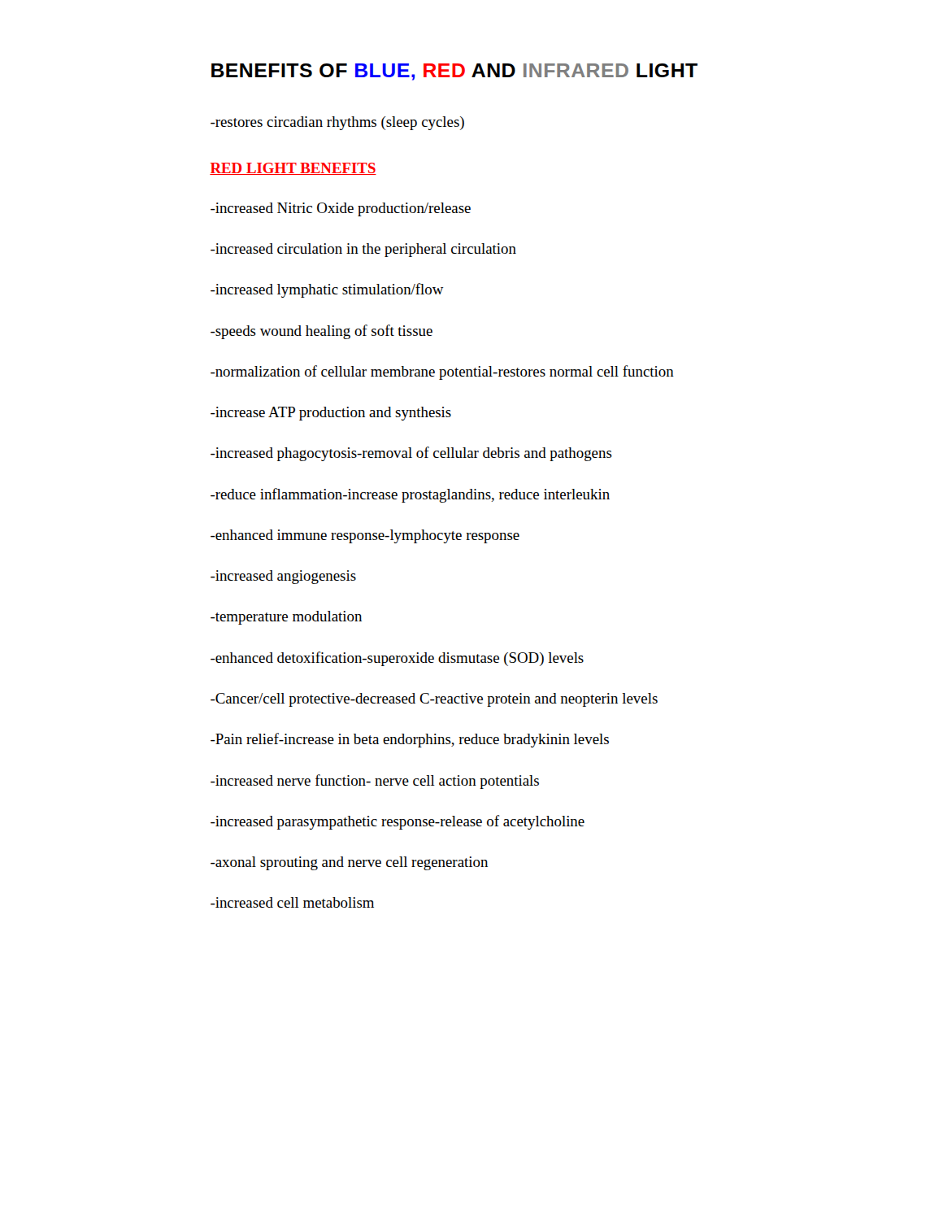BENEFITS OF BLUE, RED AND INFRARED LIGHT
-restores circadian rhythms (sleep cycles)
RED LIGHT BENEFITS
-increased Nitric Oxide production/release
-increased circulation in the peripheral circulation
-increased lymphatic stimulation/flow
-speeds wound healing of soft tissue
-normalization of cellular membrane potential-restores normal cell function
-increase ATP production and synthesis
-increased phagocytosis-removal of cellular debris and pathogens
-reduce inflammation-increase prostaglandins, reduce interleukin
-enhanced immune response-lymphocyte response
-increased angiogenesis
-temperature modulation
-enhanced detoxification-superoxide dismutase (SOD) levels
-Cancer/cell protective-decreased C-reactive protein and neopterin levels
-Pain relief-increase in beta endorphins, reduce bradykinin levels
-increased nerve function- nerve cell action potentials
-increased parasympathetic response-release of acetylcholine
-axonal sprouting and nerve cell regeneration
-increased cell metabolism